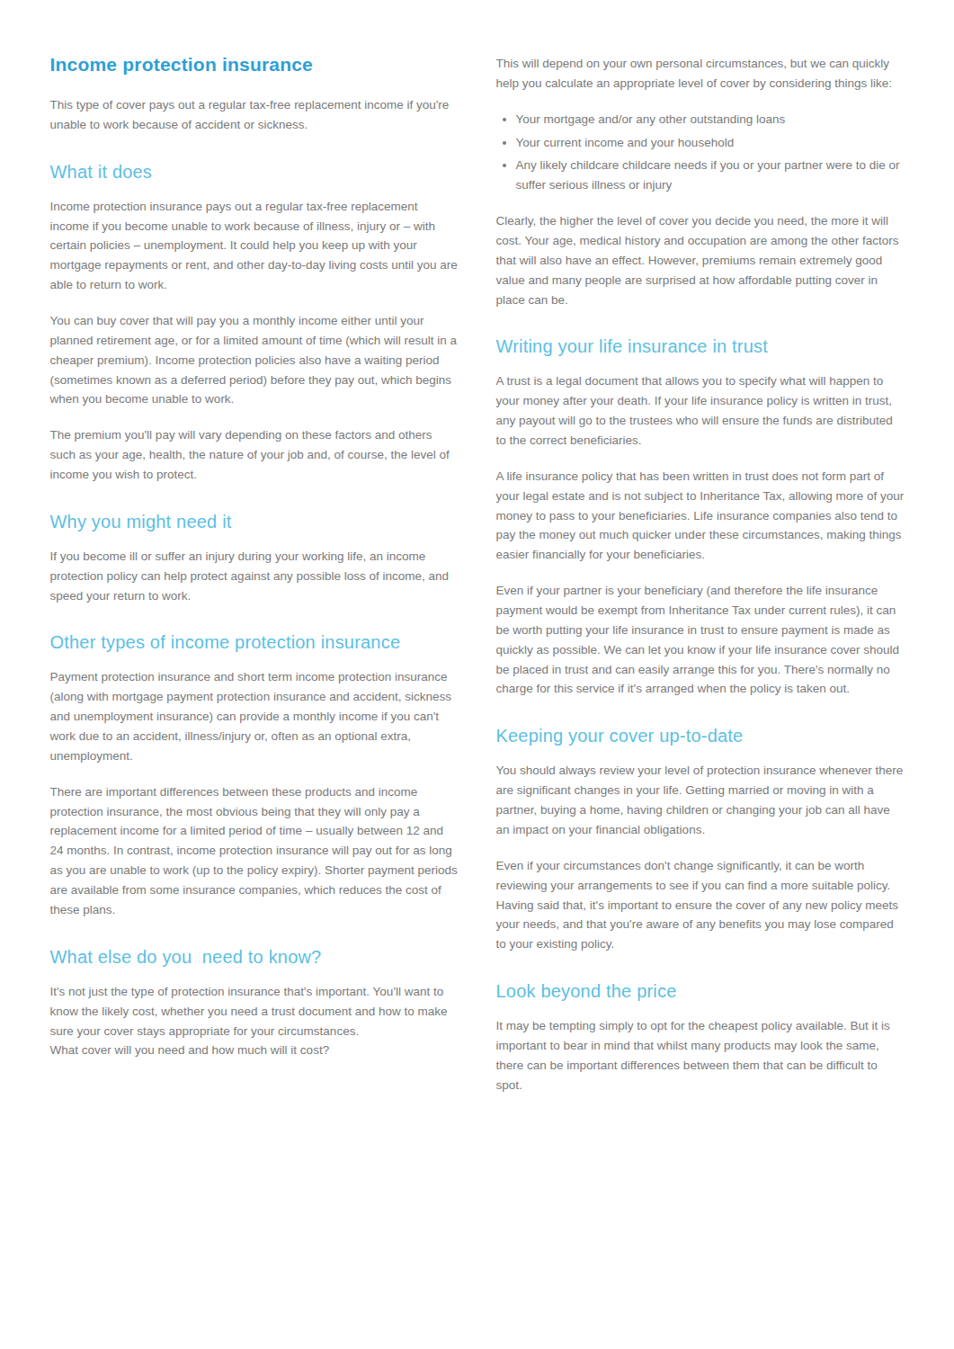Income protection insurance
This type of cover pays out a regular tax-free replacement income if you're unable to work because of accident or sickness.
What it does
Income protection insurance pays out a regular tax-free replacement income if you become unable to work because of illness, injury or – with certain policies – unemployment. It could help you keep up with your mortgage repayments or rent, and other day-to-day living costs until you are able to return to work.
You can buy cover that will pay you a monthly income either until your planned retirement age, or for a limited amount of time (which will result in a cheaper premium). Income protection policies also have a waiting period (sometimes known as a deferred period) before they pay out, which begins when you become unable to work.
The premium you'll pay will vary depending on these factors and others such as your age, health, the nature of your job and, of course, the level of income you wish to protect.
Why you might need it
If you become ill or suffer an injury during your working life, an income protection policy can help protect against any possible loss of income, and speed your return to work.
Other types of income protection insurance
Payment protection insurance and short term income protection insurance (along with mortgage payment protection insurance and accident, sickness and unemployment insurance) can provide a monthly income if you can't work due to an accident, illness/injury or, often as an optional extra, unemployment.
There are important differences between these products and income protection insurance, the most obvious being that they will only pay a replacement income for a limited period of time – usually between 12 and 24 months. In contrast, income protection insurance will pay out for as long as you are unable to work (up to the policy expiry). Shorter payment periods are available from some insurance companies, which reduces the cost of these plans.
What else do you need to know?
It's not just the type of protection insurance that's important. You'll want to know the likely cost, whether you need a trust document and how to make sure your cover stays appropriate for your circumstances.
What cover will you need and how much will it cost?
This will depend on your own personal circumstances, but we can quickly help you calculate an appropriate level of cover by considering things like:
Your mortgage and/or any other outstanding loans
Your current income and your household
Any likely childcare childcare needs if you or your partner were to die or suffer serious illness or injury
Clearly, the higher the level of cover you decide you need, the more it will cost. Your age, medical history and occupation are among the other factors that will also have an effect. However, premiums remain extremely good value and many people are surprised at how affordable putting cover in place can be.
Writing your life insurance in trust
A trust is a legal document that allows you to specify what will happen to your money after your death. If your life insurance policy is written in trust, any payout will go to the trustees who will ensure the funds are distributed to the correct beneficiaries.
A life insurance policy that has been written in trust does not form part of your legal estate and is not subject to Inheritance Tax, allowing more of your money to pass to your beneficiaries. Life insurance companies also tend to pay the money out much quicker under these circumstances, making things easier financially for your beneficiaries.
Even if your partner is your beneficiary (and therefore the life insurance payment would be exempt from Inheritance Tax under current rules), it can be worth putting your life insurance in trust to ensure payment is made as quickly as possible. We can let you know if your life insurance cover should be placed in trust and can easily arrange this for you. There's normally no charge for this service if it's arranged when the policy is taken out.
Keeping your cover up-to-date
You should always review your level of protection insurance whenever there are significant changes in your life. Getting married or moving in with a partner, buying a home, having children or changing your job can all have an impact on your financial obligations.
Even if your circumstances don't change significantly, it can be worth reviewing your arrangements to see if you can find a more suitable policy. Having said that, it's important to ensure the cover of any new policy meets your needs, and that you're aware of any benefits you may lose compared to your existing policy.
Look beyond the price
It may be tempting simply to opt for the cheapest policy available. But it is important to bear in mind that whilst many products may look the same, there can be important differences between them that can be difficult to spot.